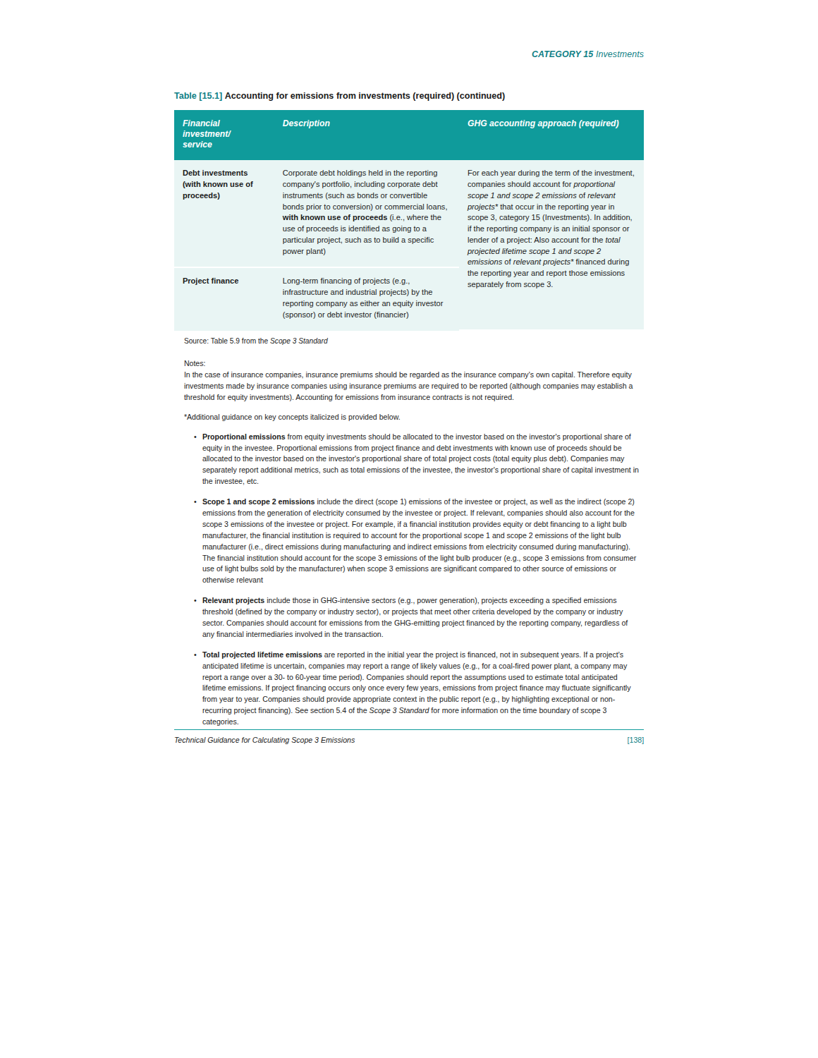CATEGORY 15 Investments
Table [15.1] Accounting for emissions from investments (required) (continued)
| Financial investment/ service | Description | GHG accounting approach (required) |
| --- | --- | --- |
| Debt investments (with known use of proceeds) | Corporate debt holdings held in the reporting company's portfolio, including corporate debt instruments (such as bonds or convertible bonds prior to conversion) or commercial loans, with known use of proceeds (i.e., where the use of proceeds is identified as going to a particular project, such as to build a specific power plant) | For each year during the term of the investment, companies should account for proportional scope 1 and scope 2 emissions of relevant projects* that occur in the reporting year in scope 3, category 15 (Investments). In addition, if the reporting company is an initial sponsor or lender of a project: Also account for the total projected lifetime scope 1 and scope 2 emissions of relevant projects* financed during the reporting year and report those emissions separately from scope 3. |
| Project finance | Long-term financing of projects (e.g., infrastructure and industrial projects) by the reporting company as either an equity investor (sponsor) or debt investor (financier) |
Source: Table 5.9 from the Scope 3 Standard
Notes:
In the case of insurance companies, insurance premiums should be regarded as the insurance company's own capital. Therefore equity investments made by insurance companies using insurance premiums are required to be reported (although companies may establish a threshold for equity investments). Accounting for emissions from insurance contracts is not required.
*Additional guidance on key concepts italicized is provided below.
Proportional emissions from equity investments should be allocated to the investor based on the investor's proportional share of equity in the investee. Proportional emissions from project finance and debt investments with known use of proceeds should be allocated to the investor based on the investor's proportional share of total project costs (total equity plus debt). Companies may separately report additional metrics, such as total emissions of the investee, the investor's proportional share of capital investment in the investee, etc.
Scope 1 and scope 2 emissions include the direct (scope 1) emissions of the investee or project, as well as the indirect (scope 2) emissions from the generation of electricity consumed by the investee or project. If relevant, companies should also account for the scope 3 emissions of the investee or project. For example, if a financial institution provides equity or debt financing to a light bulb manufacturer, the financial institution is required to account for the proportional scope 1 and scope 2 emissions of the light bulb manufacturer (i.e., direct emissions during manufacturing and indirect emissions from electricity consumed during manufacturing). The financial institution should account for the scope 3 emissions of the light bulb producer (e.g., scope 3 emissions from consumer use of light bulbs sold by the manufacturer) when scope 3 emissions are significant compared to other source of emissions or otherwise relevant
Relevant projects include those in GHG-intensive sectors (e.g., power generation), projects exceeding a specified emissions threshold (defined by the company or industry sector), or projects that meet other criteria developed by the company or industry sector. Companies should account for emissions from the GHG-emitting project financed by the reporting company, regardless of any financial intermediaries involved in the transaction.
Total projected lifetime emissions are reported in the initial year the project is financed, not in subsequent years. If a project's anticipated lifetime is uncertain, companies may report a range of likely values (e.g., for a coal-fired power plant, a company may report a range over a 30- to 60-year time period). Companies should report the assumptions used to estimate total anticipated lifetime emissions. If project financing occurs only once every few years, emissions from project finance may fluctuate significantly from year to year. Companies should provide appropriate context in the public report (e.g., by highlighting exceptional or non-recurring project financing). See section 5.4 of the Scope 3 Standard for more information on the time boundary of scope 3 categories.
Technical Guidance for Calculating Scope 3 Emissions
[138]